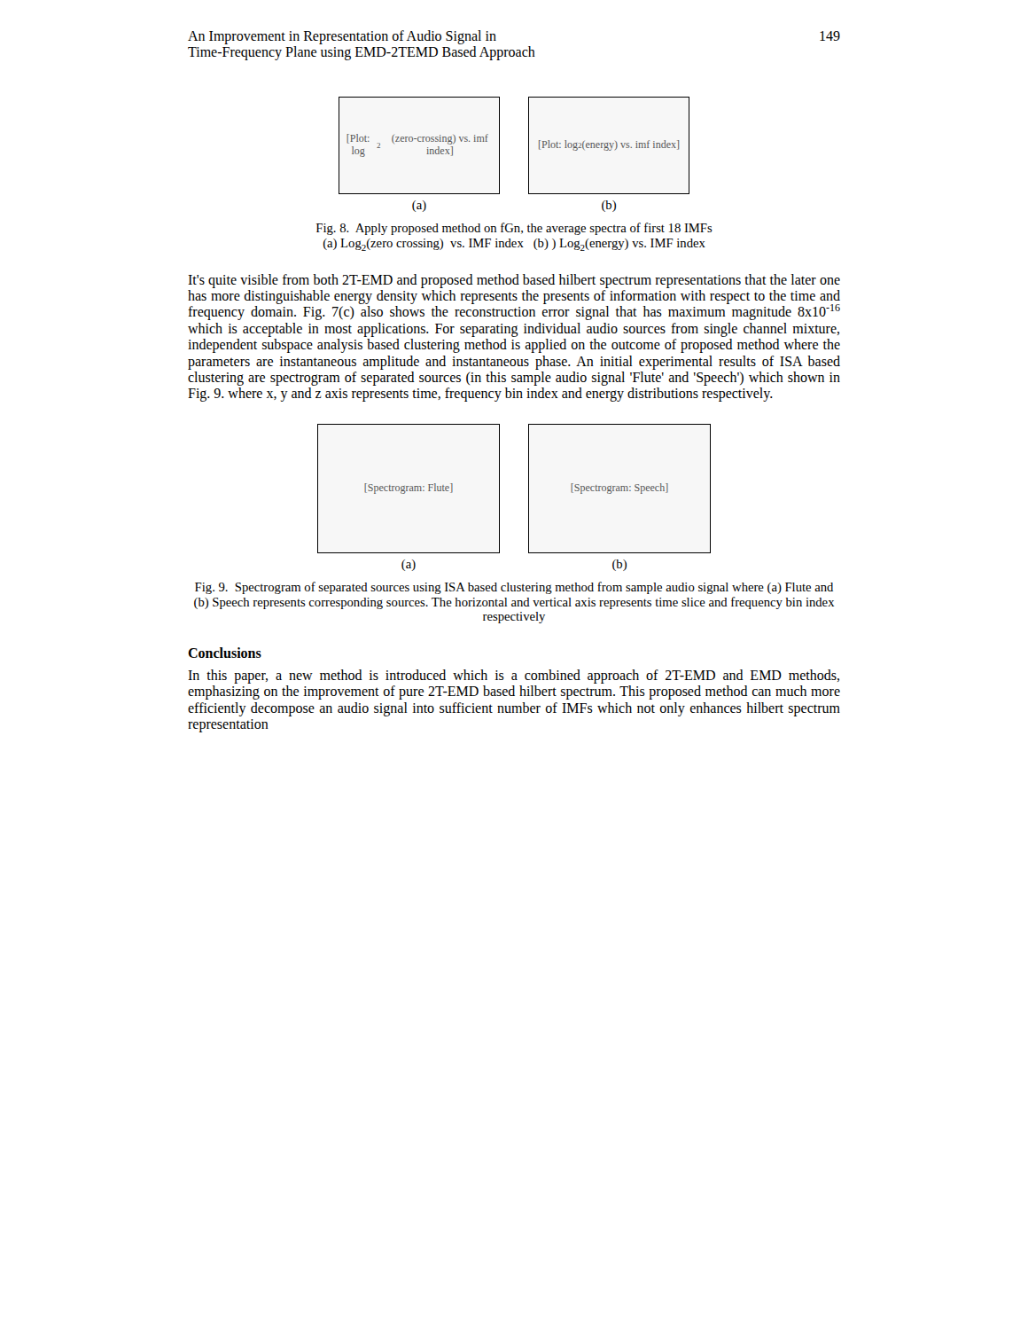An Improvement in Representation of Audio Signal in
Time-Frequency Plane using EMD-2TEMD Based Approach
149
[Plot: log2(zero-crossing) vs. imf index]
(a)
[Plot: log2(energy) vs. imf index]
(b)
Fig. 8. Apply proposed method on fGn, the average spectra of first 18 IMFs
(a) Log2(zero crossing) vs. IMF index (b) ) Log2(energy) vs. IMF index
It's quite visible from both 2T-EMD and proposed method based hilbert spectrum representations that the later one has more distinguishable energy density which represents the presents of information with respect to the time and frequency domain. Fig. 7(c) also shows the reconstruction error signal that has maximum magnitude 8x10-16 which is acceptable in most applications. For separating individual audio sources from single channel mixture, independent subspace analysis based clustering method is applied on the outcome of proposed method where the parameters are instantaneous amplitude and instantaneous phase. An initial experimental results of ISA based clustering are spectrogram of separated sources (in this sample audio signal 'Flute' and 'Speech') which shown in Fig. 9. where x, y and z axis represents time, frequency bin index and energy distributions respectively.
[Spectrogram: Flute]
(a)
[Spectrogram: Speech]
(b)
Fig. 9. Spectrogram of separated sources using ISA based clustering method from sample audio signal where (a) Flute and (b) Speech represents corresponding sources. The horizontal and vertical axis represents time slice and frequency bin index respectively
Conclusions
In this paper, a new method is introduced which is a combined approach of 2T-EMD and EMD methods, emphasizing on the improvement of pure 2T-EMD based hilbert spectrum. This proposed method can much more efficiently decompose an audio signal into sufficient number of IMFs which not only enhances hilbert spectrum representation